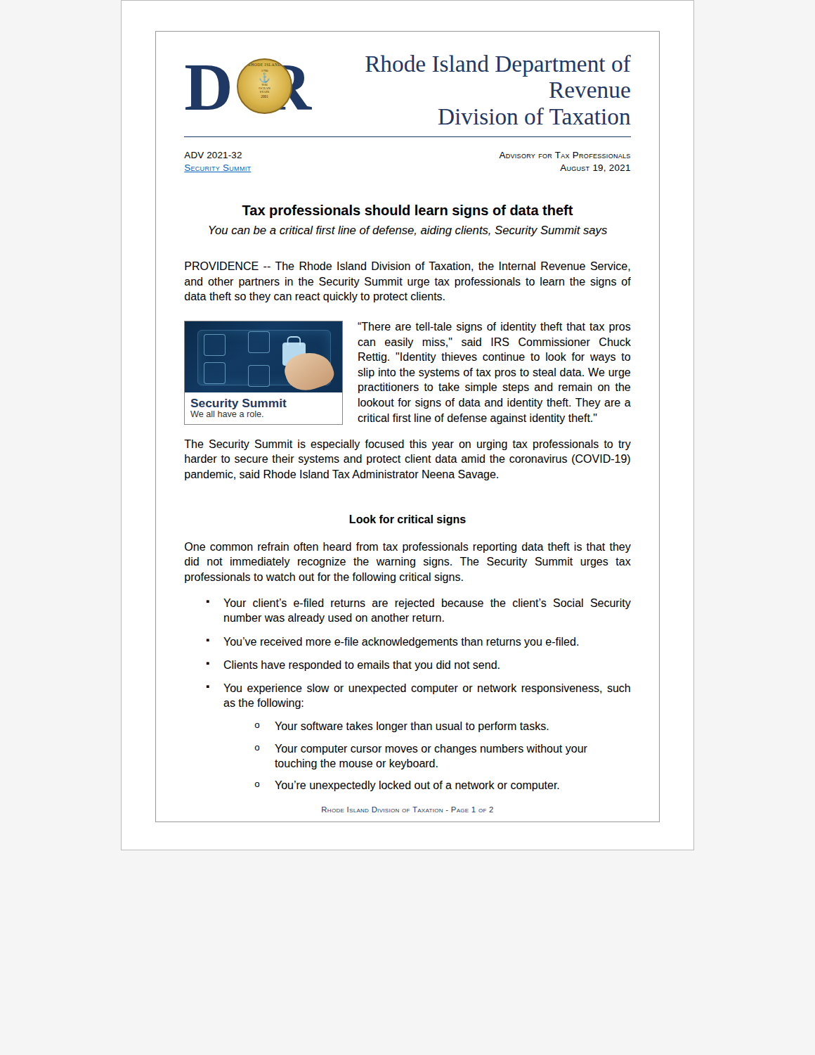D R
RHODE ISLAND
1790
⚓
THE
OCEAN
STATE
2001
Rhode Island Department of Revenue
Division of Taxation
ADV 2021-32
Security Summit
Advisory for Tax Professionals
August 19, 2021
Tax professionals should learn signs of data theft
You can be a critical first line of defense, aiding clients, Security Summit says
PROVIDENCE -- The Rhode Island Division of Taxation, the Internal Revenue Service, and other partners in the Security Summit urge tax professionals to learn the signs of data theft so they can react quickly to protect clients.
Security Summit
We all have a role.
“There are tell-tale signs of identity theft that tax pros can easily miss," said IRS Commissioner Chuck Rettig. "Identity thieves continue to look for ways to slip into the systems of tax pros to steal data. We urge practitioners to take simple steps and remain on the lookout for signs of data and identity theft. They are a critical first line of defense against identity theft."
The Security Summit is especially focused this year on urging tax professionals to try harder to secure their systems and protect client data amid the coronavirus (COVID-19) pandemic, said Rhode Island Tax Administrator Neena Savage.
Look for critical signs
One common refrain often heard from tax professionals reporting data theft is that they did not immediately recognize the warning signs. The Security Summit urges tax professionals to watch out for the following critical signs.
Your client’s e-filed returns are rejected because the client’s Social Security number was already used on another return.
You’ve received more e-file acknowledgements than returns you e-filed.
Clients have responded to emails that you did not send.
You experience slow or unexpected computer or network responsiveness, such as the following:
Your software takes longer than usual to perform tasks.
Your computer cursor moves or changes numbers without your touching the mouse or keyboard.
You’re unexpectedly locked out of a network or computer.
Rhode Island Division of Taxation - Page 1 of 2